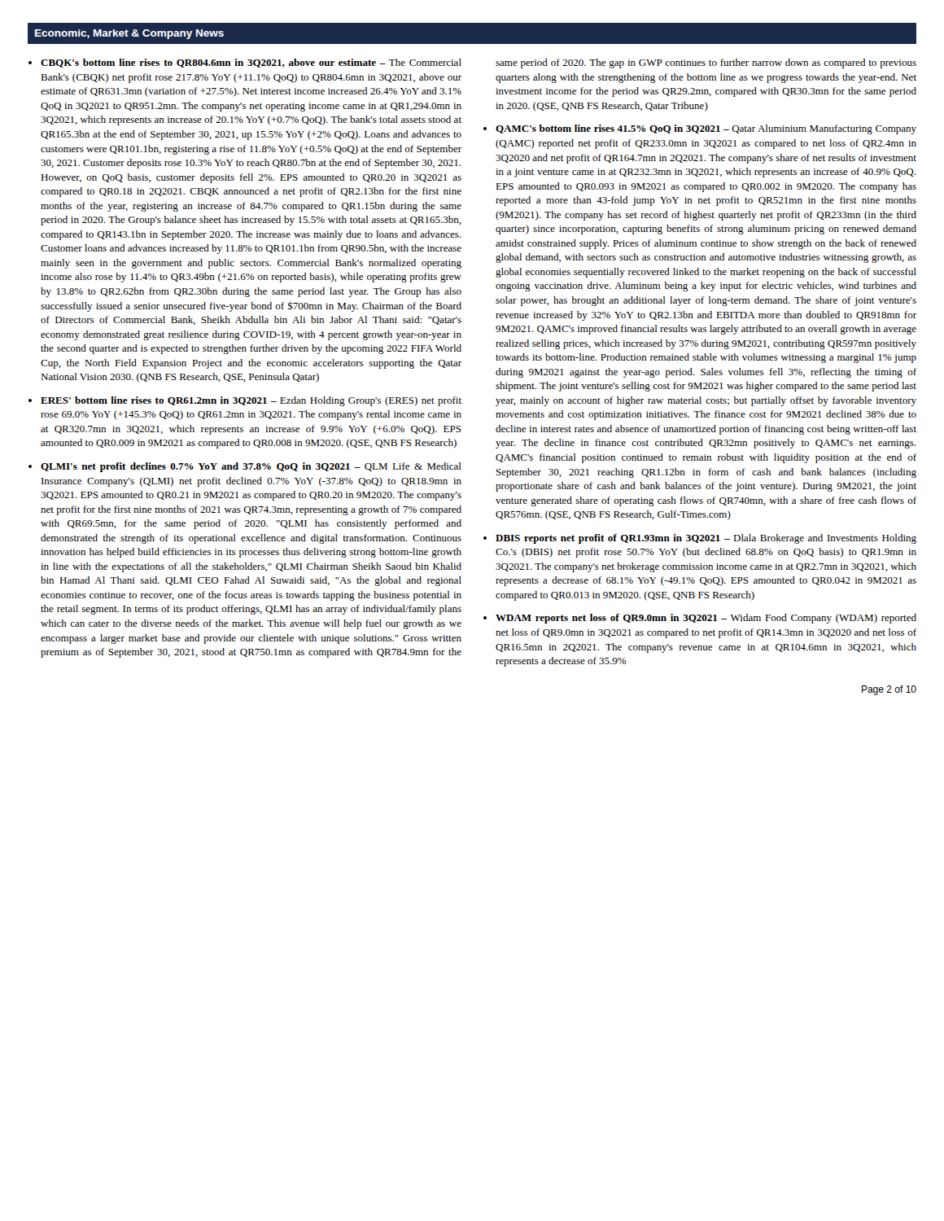Economic, Market & Company News
CBQK's bottom line rises to QR804.6mn in 3Q2021, above our estimate – The Commercial Bank's (CBQK) net profit rose 217.8% YoY (+11.1% QoQ) to QR804.6mn in 3Q2021, above our estimate of QR631.3mn (variation of +27.5%). Net interest income increased 26.4% YoY and 3.1% QoQ in 3Q2021 to QR951.2mn. The company's net operating income came in at QR1,294.0mn in 3Q2021, which represents an increase of 20.1% YoY (+0.7% QoQ). The bank's total assets stood at QR165.3bn at the end of September 30, 2021, up 15.5% YoY (+2% QoQ). Loans and advances to customers were QR101.1bn, registering a rise of 11.8% YoY (+0.5% QoQ) at the end of September 30, 2021. Customer deposits rose 10.3% YoY to reach QR80.7bn at the end of September 30, 2021. However, on QoQ basis, customer deposits fell 2%. EPS amounted to QR0.20 in 3Q2021 as compared to QR0.18 in 2Q2021. CBQK announced a net profit of QR2.13bn for the first nine months of the year, registering an increase of 84.7% compared to QR1.15bn during the same period in 2020. The Group's balance sheet has increased by 15.5% with total assets at QR165.3bn, compared to QR143.1bn in September 2020. The increase was mainly due to loans and advances. Customer loans and advances increased by 11.8% to QR101.1bn from QR90.5bn, with the increase mainly seen in the government and public sectors. Commercial Bank's normalized operating income also rose by 11.4% to QR3.49bn (+21.6% on reported basis), while operating profits grew by 13.8% to QR2.62bn from QR2.30bn during the same period last year. The Group has also successfully issued a senior unsecured five-year bond of $700mn in May. Chairman of the Board of Directors of Commercial Bank, Sheikh Abdulla bin Ali bin Jabor Al Thani said: "Qatar's economy demonstrated great resilience during COVID-19, with 4 percent growth year-on-year in the second quarter and is expected to strengthen further driven by the upcoming 2022 FIFA World Cup, the North Field Expansion Project and the economic accelerators supporting the Qatar National Vision 2030. (QNB FS Research, QSE, Peninsula Qatar)
ERES' bottom line rises to QR61.2mn in 3Q2021 – Ezdan Holding Group's (ERES) net profit rose 69.0% YoY (+145.3% QoQ) to QR61.2mn in 3Q2021. The company's rental income came in at QR320.7mn in 3Q2021, which represents an increase of 9.9% YoY (+6.0% QoQ). EPS amounted to QR0.009 in 9M2021 as compared to QR0.008 in 9M2020. (QSE, QNB FS Research)
QLMI's net profit declines 0.7% YoY and 37.8% QoQ in 3Q2021 – QLM Life & Medical Insurance Company's (QLMI) net profit declined 0.7% YoY (-37.8% QoQ) to QR18.9mn in 3Q2021. EPS amounted to QR0.21 in 9M2021 as compared to QR0.20 in 9M2020. The company's net profit for the first nine months of 2021 was QR74.3mn, representing a growth of 7% compared with QR69.5mn, for the same period of 2020. "QLMI has consistently performed and demonstrated the strength of its operational excellence and digital transformation. Continuous innovation has helped build efficiencies in its processes thus delivering strong bottom-line growth in line with the expectations of all the stakeholders," QLMI Chairman Sheikh Saoud bin Khalid bin Hamad Al Thani said. QLMI CEO Fahad Al Suwaidi said, "As the global and regional economies continue to recover, one of the focus areas is towards tapping the business potential in the retail segment. In terms of its product offerings, QLMI has an array of individual/family plans which can cater to the diverse needs of the market. This avenue will help fuel our growth as we encompass a larger market base and provide our clientele with unique solutions." Gross written premium as of September 30, 2021, stood at QR750.1mn as compared with QR784.9mn for the same period of 2020. The gap in GWP continues to further narrow down as compared to previous quarters along with the strengthening of the bottom line as we progress towards the year-end. Net investment income for the period was QR29.2mn, compared with QR30.3mn for the same period in 2020. (QSE, QNB FS Research, Qatar Tribune)
QAMC's bottom line rises 41.5% QoQ in 3Q2021 – Qatar Aluminium Manufacturing Company (QAMC) reported net profit of QR233.0mn in 3Q2021 as compared to net loss of QR2.4mn in 3Q2020 and net profit of QR164.7mn in 2Q2021. The company's share of net results of investment in a joint venture came in at QR232.3mn in 3Q2021, which represents an increase of 40.9% QoQ. EPS amounted to QR0.093 in 9M2021 as compared to QR0.002 in 9M2020. The company has reported a more than 43-fold jump YoY in net profit to QR521mn in the first nine months (9M2021). The company has set record of highest quarterly net profit of QR233mn (in the third quarter) since incorporation, capturing benefits of strong aluminum pricing on renewed demand amidst constrained supply. Prices of aluminum continue to show strength on the back of renewed global demand, with sectors such as construction and automotive industries witnessing growth, as global economies sequentially recovered linked to the market reopening on the back of successful ongoing vaccination drive. Aluminum being a key input for electric vehicles, wind turbines and solar power, has brought an additional layer of long-term demand. The share of joint venture's revenue increased by 32% YoY to QR2.13bn and EBITDA more than doubled to QR918mn for 9M2021. QAMC's improved financial results was largely attributed to an overall growth in average realized selling prices, which increased by 37% during 9M2021, contributing QR597mn positively towards its bottom-line. Production remained stable with volumes witnessing a marginal 1% jump during 9M2021 against the year-ago period. Sales volumes fell 3%, reflecting the timing of shipment. The joint venture's selling cost for 9M2021 was higher compared to the same period last year, mainly on account of higher raw material costs; but partially offset by favorable inventory movements and cost optimization initiatives. The finance cost for 9M2021 declined 38% due to decline in interest rates and absence of unamortized portion of financing cost being written-off last year. The decline in finance cost contributed QR32mn positively to QAMC's net earnings. QAMC's financial position continued to remain robust with liquidity position at the end of September 30, 2021 reaching QR1.12bn in form of cash and bank balances (including proportionate share of cash and bank balances of the joint venture). During 9M2021, the joint venture generated share of operating cash flows of QR740mn, with a share of free cash flows of QR576mn. (QSE, QNB FS Research, Gulf-Times.com)
DBIS reports net profit of QR1.93mn in 3Q2021 – Dlala Brokerage and Investments Holding Co.'s (DBIS) net profit rose 50.7% YoY (but declined 68.8% on QoQ basis) to QR1.9mn in 3Q2021. The company's net brokerage commission income came in at QR2.7mn in 3Q2021, which represents a decrease of 68.1% YoY (-49.1% QoQ). EPS amounted to QR0.042 in 9M2021 as compared to QR0.013 in 9M2020. (QSE, QNB FS Research)
WDAM reports net loss of QR9.0mn in 3Q2021 – Widam Food Company (WDAM) reported net loss of QR9.0mn in 3Q2021 as compared to net profit of QR14.3mn in 3Q2020 and net loss of QR16.5mn in 2Q2021. The company's revenue came in at QR104.6mn in 3Q2021, which represents a decrease of 35.9%
Page 2 of 10